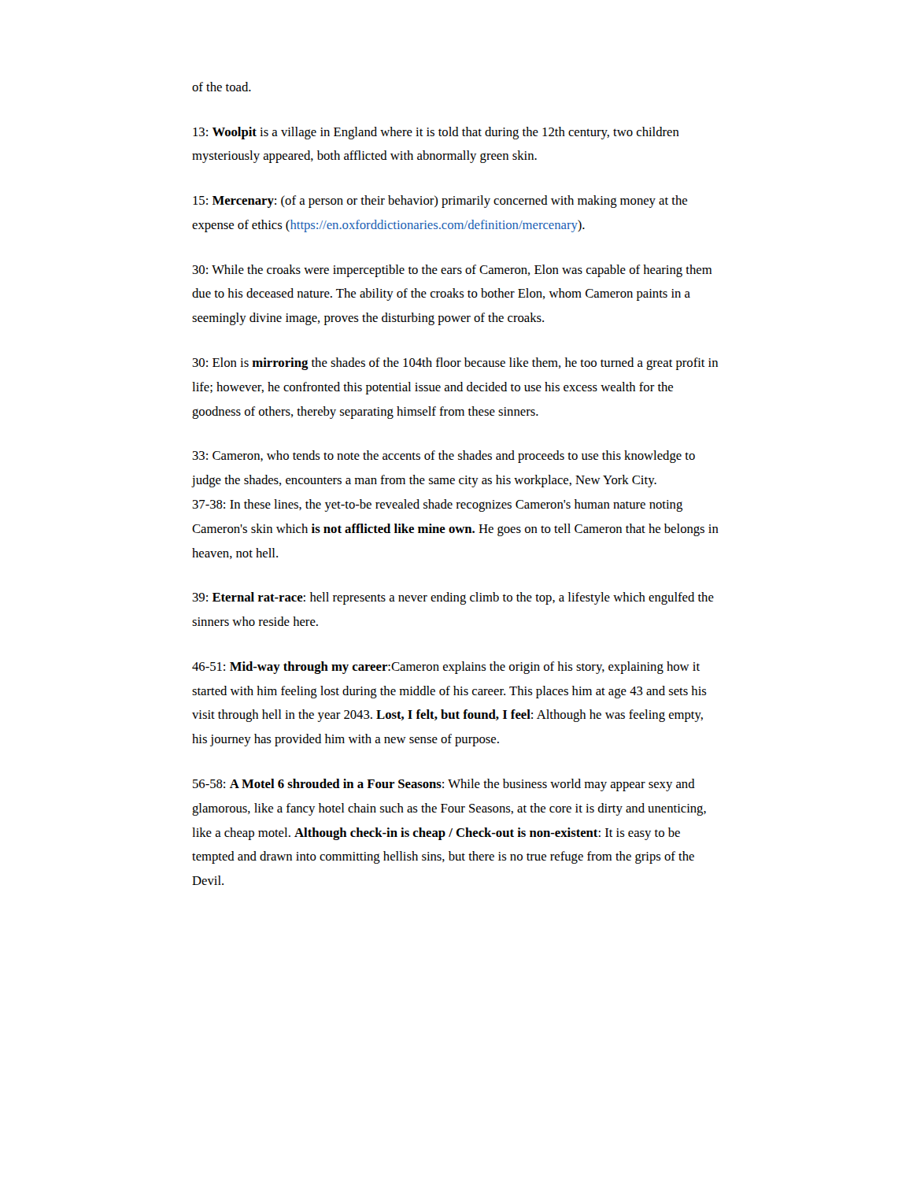of the toad.
13: Woolpit is a village in England where it is told that during the 12th century, two children mysteriously appeared, both afflicted with abnormally green skin.
15: Mercenary: (of a person or their behavior) primarily concerned with making money at the expense of ethics (https://en.oxforddictionaries.com/definition/mercenary).
30: While the croaks were imperceptible to the ears of Cameron, Elon was capable of hearing them due to his deceased nature. The ability of the croaks to bother Elon, whom Cameron paints in a seemingly divine image, proves the disturbing power of the croaks.
30: Elon is mirroring the shades of the 104th floor because like them, he too turned a great profit in life; however, he confronted this potential issue and decided to use his excess wealth for the goodness of others, thereby separating himself from these sinners.
33: Cameron, who tends to note the accents of the shades and proceeds to use this knowledge to judge the shades, encounters a man from the same city as his workplace, New York City.
37-38: In these lines, the yet-to-be revealed shade recognizes Cameron's human nature noting Cameron's skin which is not afflicted like mine own. He goes on to tell Cameron that he belongs in heaven, not hell.
39: Eternal rat-race: hell represents a never ending climb to the top, a lifestyle which engulfed the sinners who reside here.
46-51: Mid-way through my career:Cameron explains the origin of his story, explaining how it started with him feeling lost during the middle of his career. This places him at age 43 and sets his visit through hell in the year 2043. Lost, I felt, but found, I feel: Although he was feeling empty, his journey has provided him with a new sense of purpose.
56-58: A Motel 6 shrouded in a Four Seasons: While the business world may appear sexy and glamorous, like a fancy hotel chain such as the Four Seasons, at the core it is dirty and unenticing, like a cheap motel. Although check-in is cheap / Check-out is non-existent: It is easy to be tempted and drawn into committing hellish sins, but there is no true refuge from the grips of the Devil.